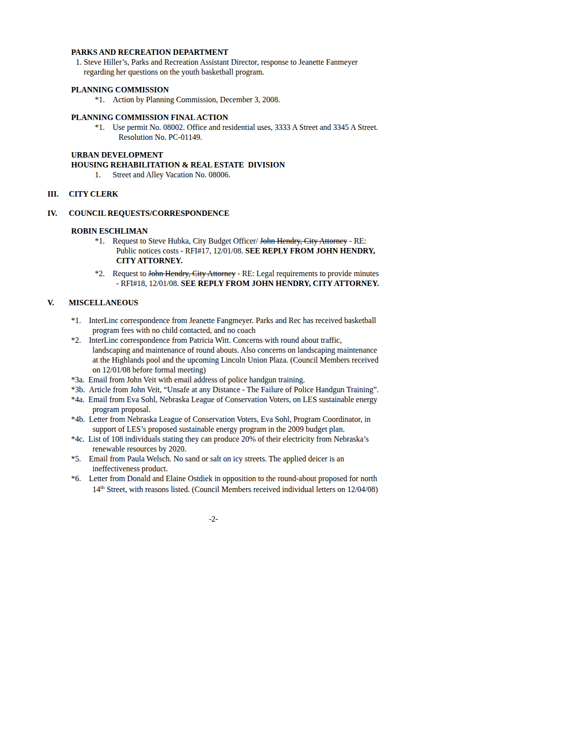PARKS AND RECREATION DEPARTMENT
Steve Hiller’s, Parks and Recreation Assistant Director, response to Jeanette Fanmeyer regarding her questions on the youth basketball program.
PLANNING COMMISSION
*1. Action by Planning Commission, December 3, 2008.
PLANNING COMMISSION FINAL ACTION
*1. Use permit No. 08002. Office and residential uses, 3333 A Street and 3345 A Street. Resolution No. PC-01149.
URBAN DEVELOPMENT
HOUSING REHABILITATION & REAL ESTATE DIVISION
1. Street and Alley Vacation No. 08006.
III. CITY CLERK
IV. COUNCIL REQUESTS/CORRESPONDENCE
ROBIN ESCHLIMAN
*1. Request to Steve Hubka, City Budget Officer/ John Hendry, City Attorney - RE: Public notices costs - RFI#17, 12/01/08. SEE REPLY FROM JOHN HENDRY, CITY ATTORNEY.
*2. Request to John Hendry, City Attorney - RE: Legal requirements to provide minutes - RFI#18, 12/01/08. SEE REPLY FROM JOHN HENDRY, CITY ATTORNEY.
V. MISCELLANEOUS
*1. InterLinc correspondence from Jeanette Fangmeyer. Parks and Rec has received basketball program fees with no child contacted, and no coach
*2. InterLinc correspondence from Patricia Witt. Concerns with round about traffic, landscaping and maintenance of round abouts. Also concerns on landscaping maintenance at the Highlands pool and the upcoming Lincoln Union Plaza. (Council Members received on 12/01/08 before formal meeting)
*3a. Email from John Veit with email address of police handgun training.
*3b. Article from John Veit, “Unsafe at any Distance - The Failure of Police Handgun Training”.
*4a. Email from Eva Sohl, Nebraska League of Conservation Voters, on LES sustainable energy program proposal.
*4b. Letter from Nebraska League of Conservation Voters, Eva Sohl, Program Coordinator, in support of LES’s proposed sustainable energy program in the 2009 budget plan.
*4c. List of 108 individuals stating they can produce 20% of their electricity from Nebraska’s renewable resources by 2020.
*5. Email from Paula Welsch. No sand or salt on icy streets. The applied deicer is an ineffectiveness product.
*6. Letter from Donald and Elaine Ostdiek in opposition to the round-about proposed for north 14th Street, with reasons listed. (Council Members received individual letters on 12/04/08)
-2-